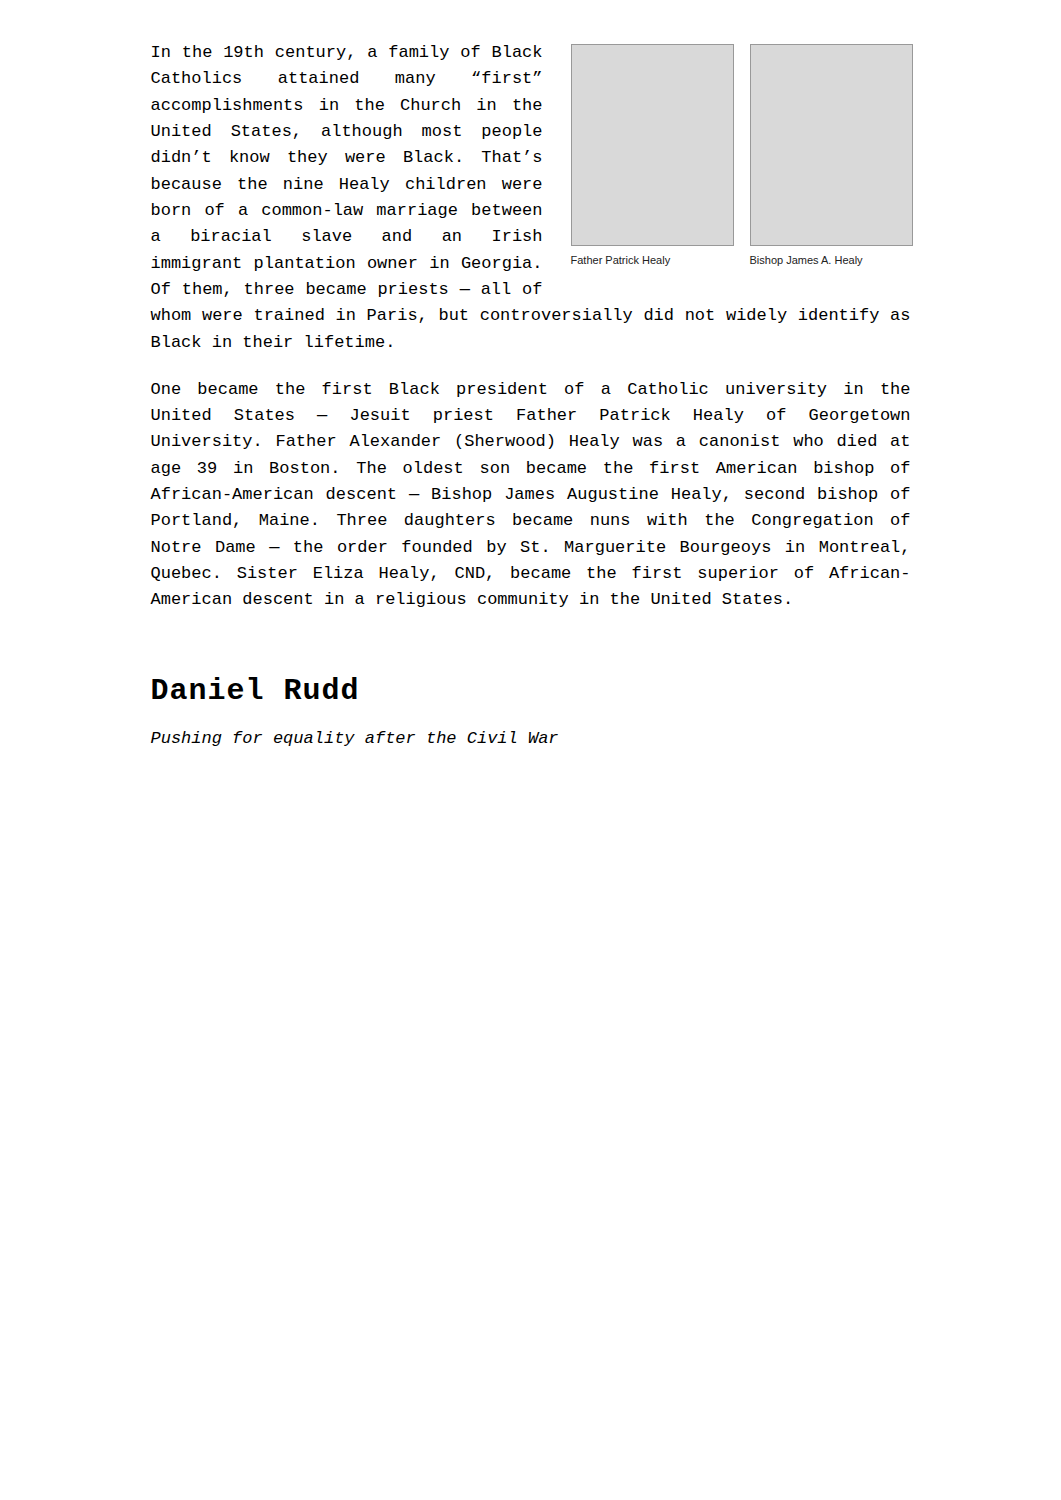Father Patrick Healy
Bishop James A. Healy
In the 19th century, a family of Black Catholics attained many “first” accomplishments in the Church in the United States, although most people didn’t know they were Black. That’s because the nine Healy children were born of a common-law marriage between a biracial slave and an Irish immigrant plantation owner in Georgia. Of them, three became priests — all of whom were trained in Paris, but controversially did not widely identify as Black in their lifetime.
One became the first Black president of a Catholic university in the United States — Jesuit priest Father Patrick Healy of Georgetown University. Father Alexander (Sherwood) Healy was a canonist who died at age 39 in Boston. The oldest son became the first American bishop of African-American descent — Bishop James Augustine Healy, second bishop of Portland, Maine. Three daughters became nuns with the Congregation of Notre Dame — the order founded by St. Marguerite Bourgeoys in Montreal, Quebec. Sister Eliza Healy, CND, became the first superior of African-American descent in a religious community in the United States.
Daniel Rudd
Pushing for equality after the Civil War